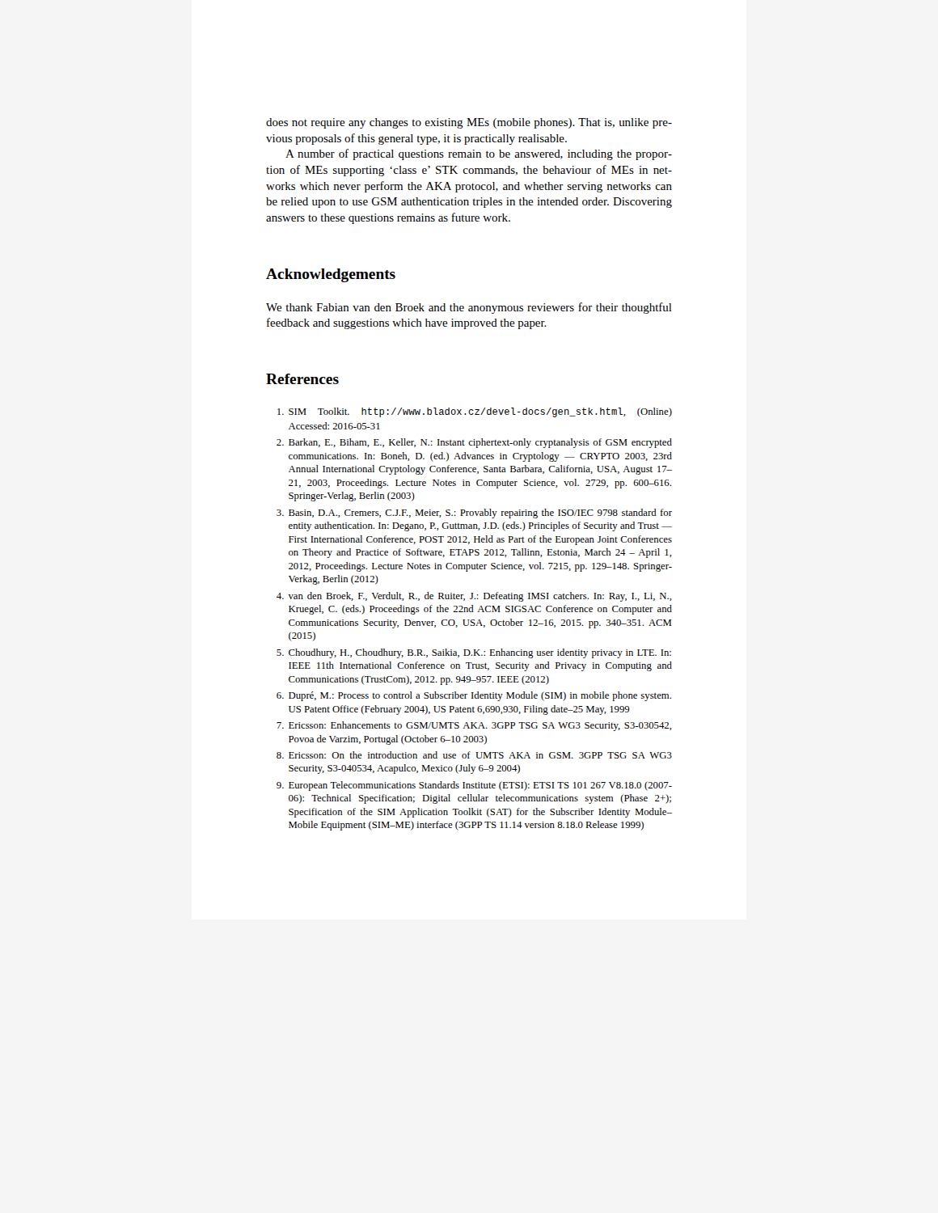does not require any changes to existing MEs (mobile phones). That is, unlike previous proposals of this general type, it is practically realisable.
A number of practical questions remain to be answered, including the proportion of MEs supporting ‘class e’ STK commands, the behaviour of MEs in networks which never perform the AKA protocol, and whether serving networks can be relied upon to use GSM authentication triples in the intended order. Discovering answers to these questions remains as future work.
Acknowledgements
We thank Fabian van den Broek and the anonymous reviewers for their thoughtful feedback and suggestions which have improved the paper.
References
SIM Toolkit. http://www.bladox.cz/devel-docs/gen_stk.html, (Online) Accessed: 2016-05-31
Barkan, E., Biham, E., Keller, N.: Instant ciphertext-only cryptanalysis of GSM encrypted communications. In: Boneh, D. (ed.) Advances in Cryptology — CRYPTO 2003, 23rd Annual International Cryptology Conference, Santa Barbara, California, USA, August 17–21, 2003, Proceedings. Lecture Notes in Computer Science, vol. 2729, pp. 600–616. Springer-Verlag, Berlin (2003)
Basin, D.A., Cremers, C.J.F., Meier, S.: Provably repairing the ISO/IEC 9798 standard for entity authentication. In: Degano, P., Guttman, J.D. (eds.) Principles of Security and Trust — First International Conference, POST 2012, Held as Part of the European Joint Conferences on Theory and Practice of Software, ETAPS 2012, Tallinn, Estonia, March 24 – April 1, 2012, Proceedings. Lecture Notes in Computer Science, vol. 7215, pp. 129–148. Springer-Verkag, Berlin (2012)
van den Broek, F., Verdult, R., de Ruiter, J.: Defeating IMSI catchers. In: Ray, I., Li, N., Kruegel, C. (eds.) Proceedings of the 22nd ACM SIGSAC Conference on Computer and Communications Security, Denver, CO, USA, October 12–16, 2015. pp. 340–351. ACM (2015)
Choudhury, H., Choudhury, B.R., Saikia, D.K.: Enhancing user identity privacy in LTE. In: IEEE 11th International Conference on Trust, Security and Privacy in Computing and Communications (TrustCom), 2012. pp. 949–957. IEEE (2012)
Dupré, M.: Process to control a Subscriber Identity Module (SIM) in mobile phone system. US Patent Office (February 2004), US Patent 6,690,930, Filing date–25 May, 1999
Ericsson: Enhancements to GSM/UMTS AKA. 3GPP TSG SA WG3 Security, S3-030542, Povoa de Varzim, Portugal (October 6–10 2003)
Ericsson: On the introduction and use of UMTS AKA in GSM. 3GPP TSG SA WG3 Security, S3-040534, Acapulco, Mexico (July 6–9 2004)
European Telecommunications Standards Institute (ETSI): ETSI TS 101 267 V8.18.0 (2007-06): Technical Specification; Digital cellular telecommunications system (Phase 2+); Specification of the SIM Application Toolkit (SAT) for the Subscriber Identity Module–Mobile Equipment (SIM–ME) interface (3GPP TS 11.14 version 8.18.0 Release 1999)